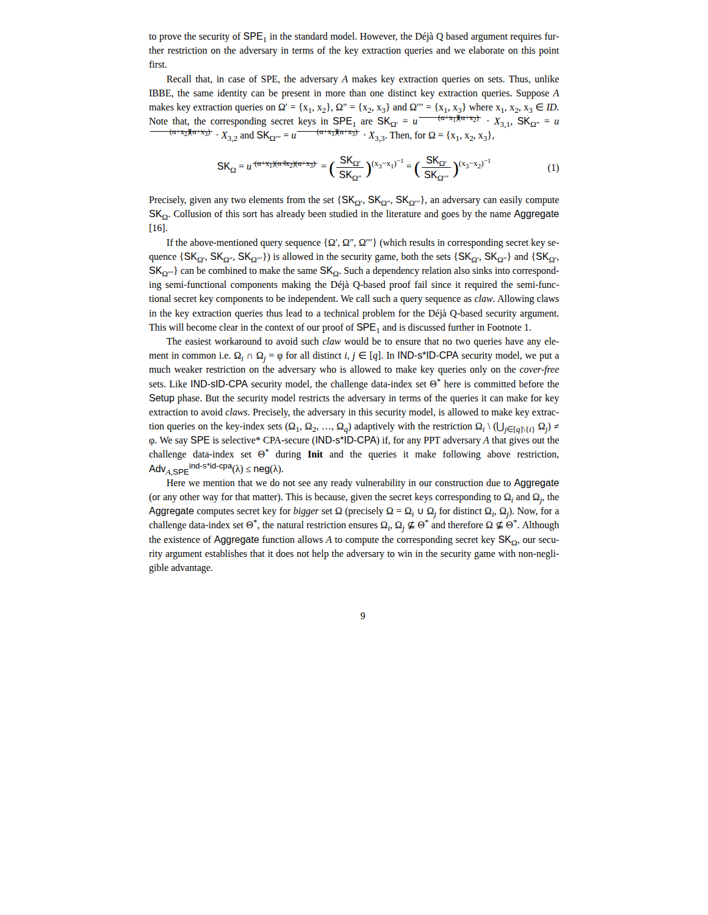to prove the security of SPE1 in the standard model. However, the Déjà Q based argument requires further restriction on the adversary in terms of the key extraction queries and we elaborate on this point first.
Recall that, in case of SPE, the adversary A makes key extraction queries on sets. Thus, unlike IBBE, the same identity can be present in more than one distinct key extraction queries. Suppose A makes key extraction queries on Ω′ = {x1, x2}, Ω″ = {x2, x3} and Ω′′′ = {x1, x3} where x1, x2, x3 ∈ ID. Note that, the corresponding secret keys in SPE1 are SKΩ′ = u1(α+x1)(α+x2) · X3,1, SKΩ″ = u1(α+x2)(α+x3) · X3,2 and SKΩ′′′ = u1(α+x1)(α+x3) · X3,3. Then, for Ω = {x1, x2, x3},
SKΩ = u1(α+x1)(α+x2)(α+x3) = (SKΩ′SKΩ″)(x3−x1)−1 = (SKΩ′SKΩ′′′)(x3−x2)−1 (1)
Precisely, given any two elements from the set {SKΩ′, SKΩ″, SKΩ′′′}, an adversary can easily compute SKΩ. Collusion of this sort has already been studied in the literature and goes by the name Aggregate [16].
If the above-mentioned query sequence {Ω′, Ω″, Ω′′′} (which results in corresponding secret key sequence {SKΩ′, SKΩ″, SKΩ′′′}) is allowed in the security game, both the sets {SKΩ′, SKΩ″} and {SKΩ′, SKΩ′′′} can be combined to make the same SKΩ. Such a dependency relation also sinks into corresponding semi-functional components making the Déjà Q-based proof fail since it required the semi-functional secret key components to be independent. We call such a query sequence as claw. Allowing claws in the key extraction queries thus lead to a technical problem for the Déjà Q-based security argument. This will become clear in the context of our proof of SPE1 and is discussed further in Footnote 1.
The easiest workaround to avoid such claw would be to ensure that no two queries have any element in common i.e. Ωi ∩ Ωj = φ for all distinct i, j ∈ [q]. In IND-s*ID-CPA security model, we put a much weaker restriction on the adversary who is allowed to make key queries only on the cover-free sets. Like IND-sID-CPA security model, the challenge data-index set Θ* here is committed before the Setup phase. But the security model restricts the adversary in terms of the queries it can make for key extraction to avoid claws. Precisely, the adversary in this security model, is allowed to make key extraction queries on the key-index sets (Ω1, Ω2, …, Ωq) adaptively with the restriction Ωi \ (⋃j∈[q]\{i} Ωj) ≠ φ. We say SPE is selective* CPA-secure (IND-s*ID-CPA) if, for any PPT adversary A that gives out the challenge data-index set Θ* during Init and the queries it make following above restriction, AdvA,SPEind-s*id-cpa(λ) ≤ neg(λ).
Here we mention that we do not see any ready vulnerability in our construction due to Aggregate (or any other way for that matter). This is because, given the secret keys corresponding to Ωi and Ωj, the Aggregate computes secret key for bigger set Ω (precisely Ω = Ωi ∪ Ωj for distinct Ωi, Ωj). Now, for a challenge data-index set Θ*, the natural restriction ensures Ωi, Ωj ⊈ Θ* and therefore Ω ⊈ Θ*. Although the existence of Aggregate function allows A to compute the corresponding secret key SKΩ, our security argument establishes that it does not help the adversary to win in the security game with non-negligible advantage.
9